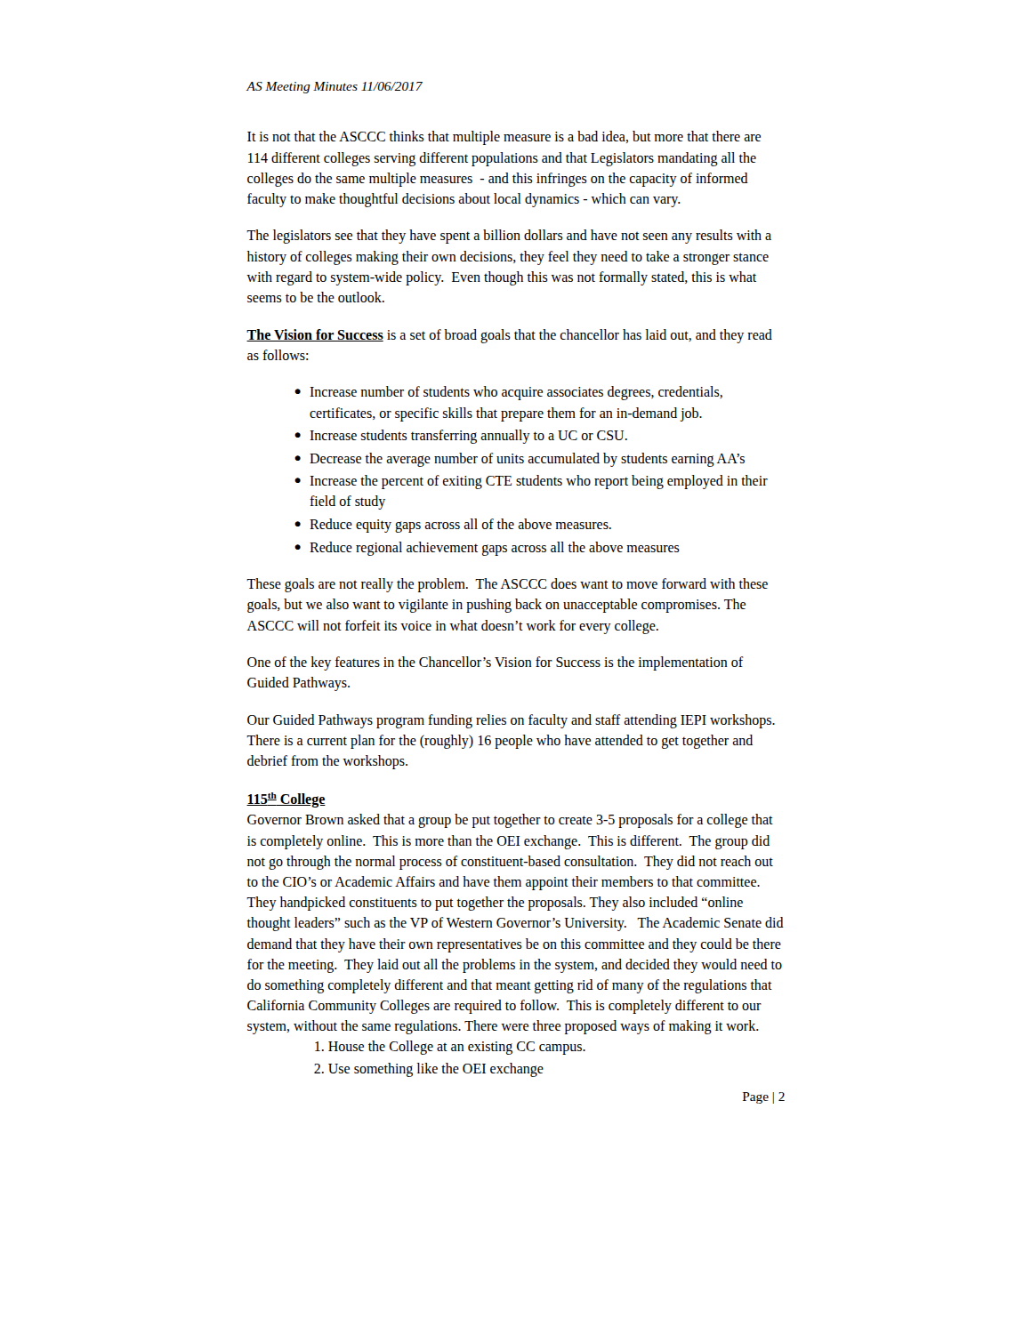AS Meeting Minutes 11/06/2017
It is not that the ASCCC thinks that multiple measure is a bad idea, but more that there are 114 different colleges serving different populations and that Legislators mandating all the colleges do the same multiple measures - and this infringes on the capacity of informed faculty to make thoughtful decisions about local dynamics - which can vary.
The legislators see that they have spent a billion dollars and have not seen any results with a history of colleges making their own decisions, they feel they need to take a stronger stance with regard to system-wide policy. Even though this was not formally stated, this is what seems to be the outlook.
The Vision for Success is a set of broad goals that the chancellor has laid out, and they read as follows:
Increase number of students who acquire associates degrees, credentials, certificates, or specific skills that prepare them for an in-demand job.
Increase students transferring annually to a UC or CSU.
Decrease the average number of units accumulated by students earning AA’s
Increase the percent of exiting CTE students who report being employed in their field of study
Reduce equity gaps across all of the above measures.
Reduce regional achievement gaps across all the above measures
These goals are not really the problem. The ASCCC does want to move forward with these goals, but we also want to vigilante in pushing back on unacceptable compromises. The ASCCC will not forfeit its voice in what doesn’t work for every college.
One of the key features in the Chancellor’s Vision for Success is the implementation of Guided Pathways.
Our Guided Pathways program funding relies on faculty and staff attending IEPI workshops. There is a current plan for the (roughly) 16 people who have attended to get together and debrief from the workshops.
115th College
Governor Brown asked that a group be put together to create 3-5 proposals for a college that is completely online. This is more than the OEI exchange. This is different. The group did not go through the normal process of constituent-based consultation. They did not reach out to the CIO’s or Academic Affairs and have them appoint their members to that committee. They handpicked constituents to put together the proposals. They also included “online thought leaders” such as the VP of Western Governor’s University. The Academic Senate did demand that they have their own representatives be on this committee and they could be there for the meeting. They laid out all the problems in the system, and decided they would need to do something completely different and that meant getting rid of many of the regulations that California Community Colleges are required to follow. This is completely different to our system, without the same regulations. There were three proposed ways of making it work.
House the College at an existing CC campus.
Use something like the OEI exchange
Page | 2